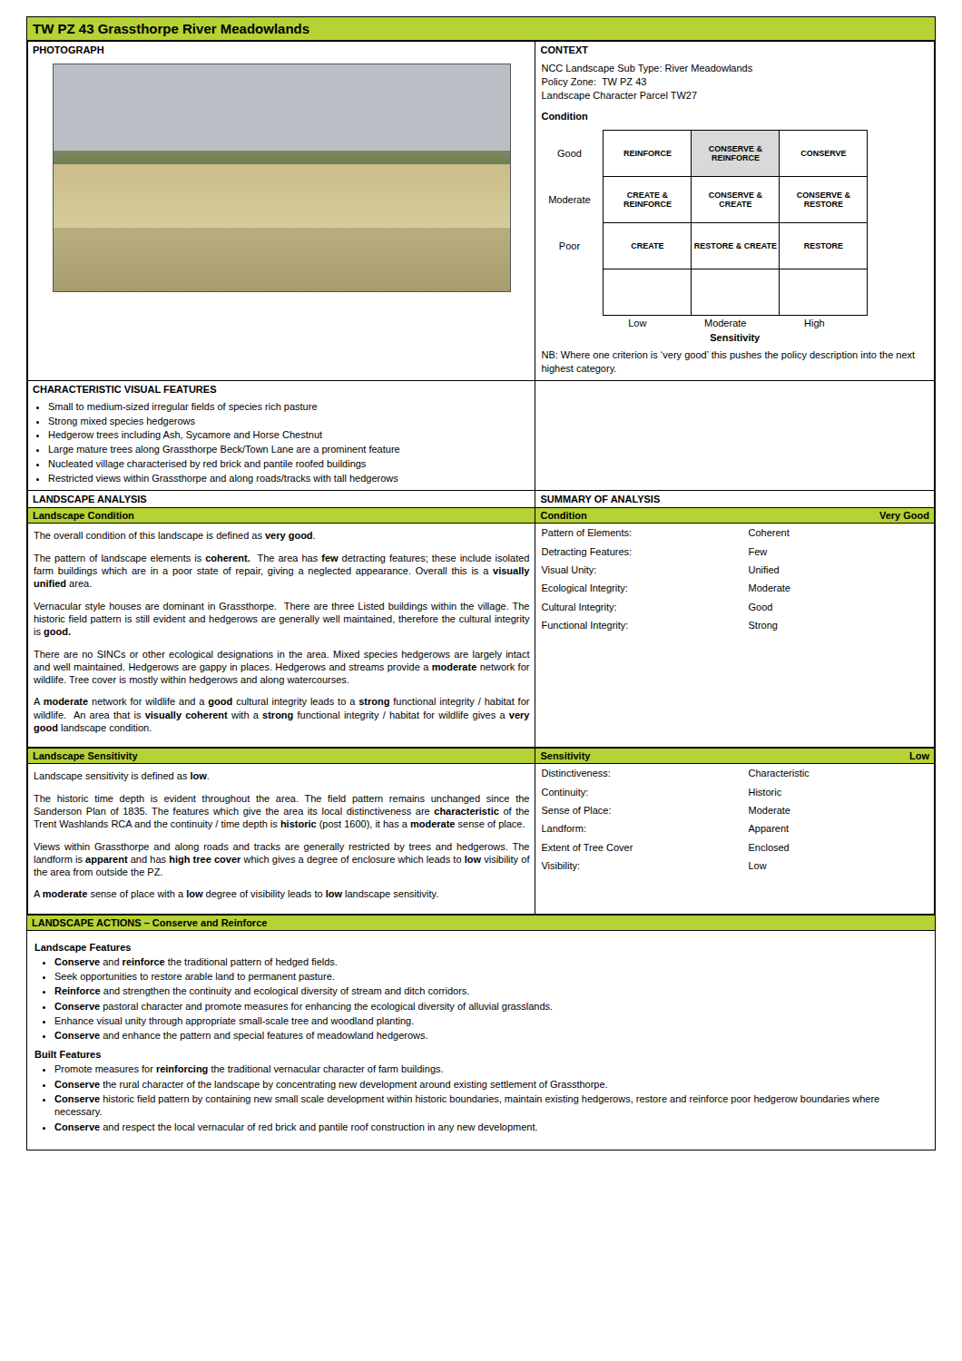TW PZ 43 Grassthorpe River Meadowlands
| PHOTOGRAPH | CONTEXT NCC Landscape Sub Type: River Meadowlands Policy Zone: TW PZ 43 Landscape Character Parcel TW27 Condition / Good / REINFORCE / CONSERVE & REINFORCE / CONSERVE / / Moderate / CREATE & REINFORCE / CONSERVE & CREATE / CONSERVE & RESTORE / / Poor / CREATE / RESTORE & CREATE / RESTORE / Low Moderate High Sensitivity NB: Where one criterion is ‘very good’ this pushes the policy description into the next highest category. |
| CHARACTERISTIC VISUAL FEATURES Small to medium-sized irregular fields of species rich pasture Strong mixed species hedgerows Hedgerow trees including Ash, Sycamore and Horse Chestnut Large mature trees along Grassthorpe Beck/Town Lane are a prominent feature Nucleated village characterised by red brick and pantile roofed buildings Restricted views within Grassthorpe and along roads/tracks with tall hedgerows | |
| LANDSCAPE ANALYSIS Landscape Condition The overall condition of this landscape is defined as very good . The pattern of landscape elements is coherent. The area has few detracting features; these include isolated farm buildings which are in a poor state of repair, giving a neglected appearance. Overall this is a visually unified area. Vernacular style houses are dominant in Grassthorpe. There are three Listed buildings within the village. The historic field pattern is still evident and hedgerows are generally well maintained, therefore the cultural integrity is good. There are no SINCs or other ecological designations in the area. Mixed species hedgerows are largely intact and well maintained. Hedgerows are gappy in places. Hedgerows and streams provide a moderate network for wildlife. Tree cover is mostly within hedgerows and along watercourses. A moderate network for wildlife and a good cultural integrity leads to a strong functional integrity / habitat for wildlife. An area that is visually coherent with a strong functional integrity / habitat for wildlife gives a very good landscape condition. | SUMMARY OF ANALYSIS Condition Very Good / Pattern of Elements: / Coherent / / Detracting Features: / Few / / Visual Unity: / Unified / / Ecological Integrity: / Moderate / / Cultural Integrity: / Good / / Functional Integrity: / Strong / |
| Landscape Sensitivity Landscape sensitivity is defined as low . The historic time depth is evident throughout the area. The field pattern remains unchanged since the Sanderson Plan of 1835. The features which give the area its local distinctiveness are characteristic of the Trent Washlands RCA and the continuity / time depth is historic (post 1600), it has a moderate sense of place. Views within Grassthorpe and along roads and tracks are generally restricted by trees and hedgerows. The landform is apparent and has high tree cover which gives a degree of enclosure which leads to low visibility of the area from outside the PZ. A moderate sense of place with a low degree of visibility leads to low landscape sensitivity. | Sensitivity Low / Distinctiveness: / Characteristic / / Continuity: / Historic / / Sense of Place: / Moderate / / Landform: / Apparent / / Extent of Tree Cover / Enclosed / / Visibility: / Low / |
LANDSCAPE ACTIONS – Conserve and Reinforce
Landscape Features
Conserve and reinforce the traditional pattern of hedged fields.
Seek opportunities to restore arable land to permanent pasture.
Reinforce and strengthen the continuity and ecological diversity of stream and ditch corridors.
Conserve pastoral character and promote measures for enhancing the ecological diversity of alluvial grasslands.
Enhance visual unity through appropriate small-scale tree and woodland planting.
Conserve and enhance the pattern and special features of meadowland hedgerows.
Built Features
Promote measures for reinforcing the traditional vernacular character of farm buildings.
Conserve the rural character of the landscape by concentrating new development around existing settlement of Grassthorpe.
Conserve historic field pattern by containing new small scale development within historic boundaries, maintain existing hedgerows, restore and reinforce poor hedgerow boundaries where necessary.
Conserve and respect the local vernacular of red brick and pantile roof construction in any new development.